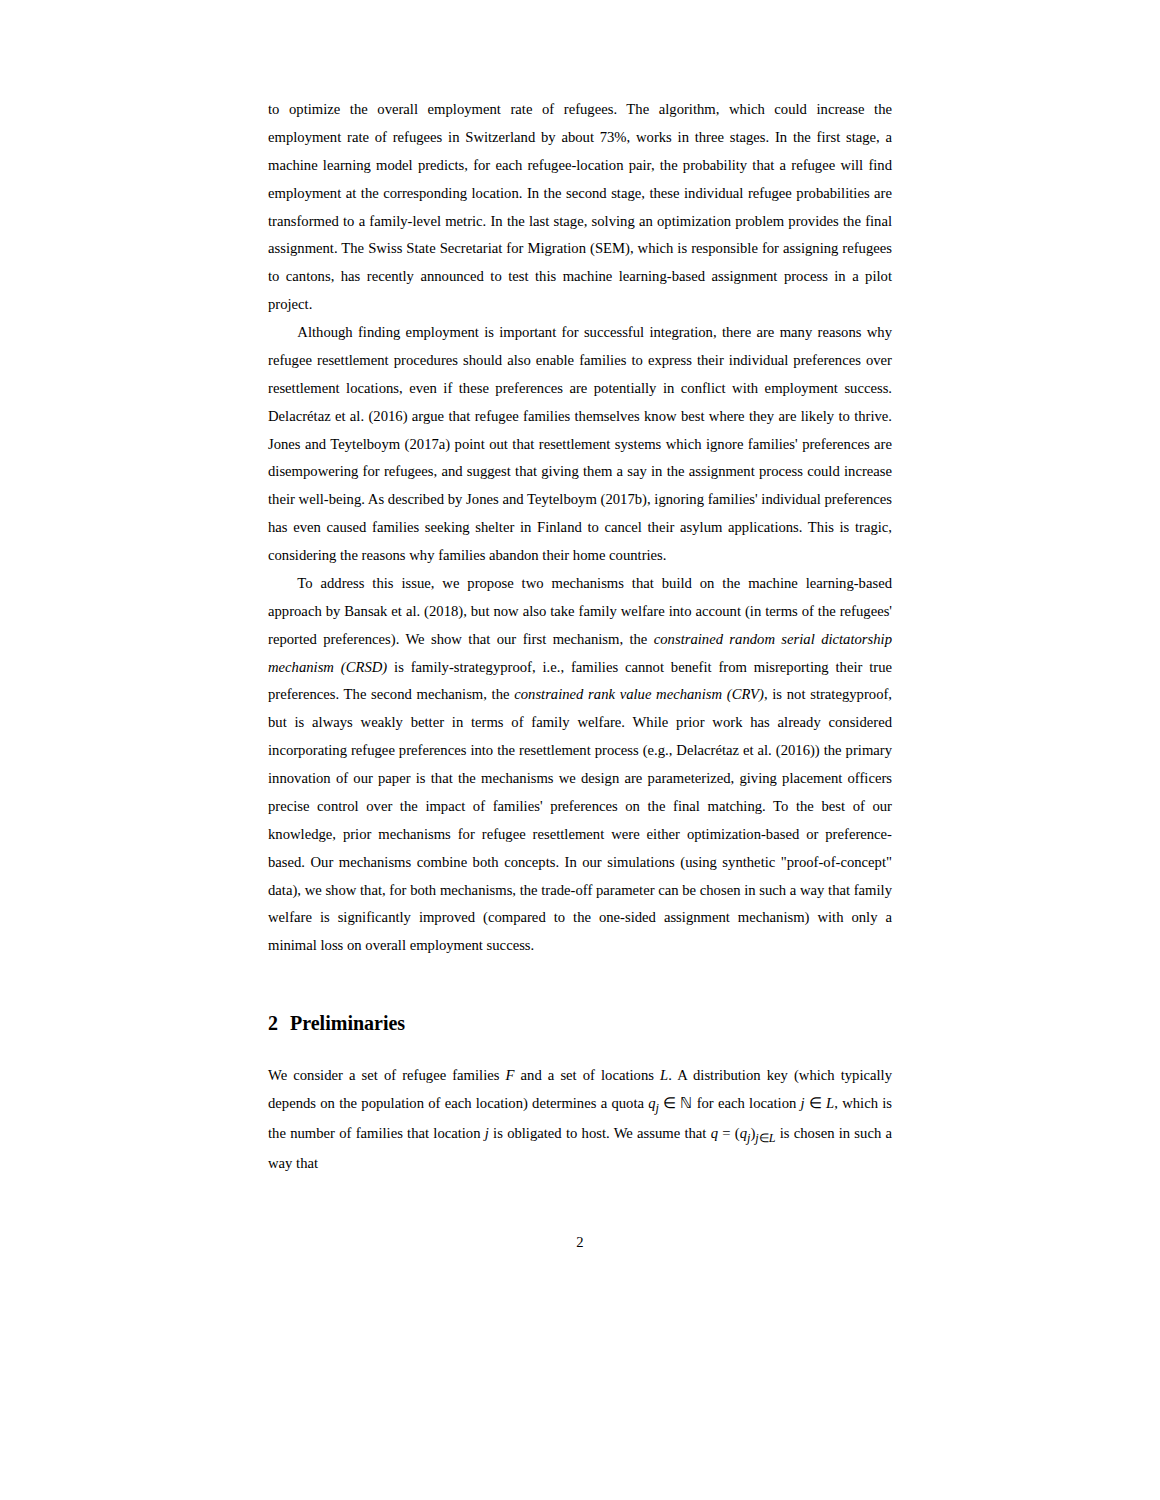to optimize the overall employment rate of refugees. The algorithm, which could increase the employment rate of refugees in Switzerland by about 73%, works in three stages. In the first stage, a machine learning model predicts, for each refugee-location pair, the probability that a refugee will find employment at the corresponding location. In the second stage, these individual refugee probabilities are transformed to a family-level metric. In the last stage, solving an optimization problem provides the final assignment. The Swiss State Secretariat for Migration (SEM), which is responsible for assigning refugees to cantons, has recently announced to test this machine learning-based assignment process in a pilot project.
Although finding employment is important for successful integration, there are many reasons why refugee resettlement procedures should also enable families to express their individual preferences over resettlement locations, even if these preferences are potentially in conflict with employment success. Delacrétaz et al. (2016) argue that refugee families themselves know best where they are likely to thrive. Jones and Teytelboym (2017a) point out that resettlement systems which ignore families' preferences are disempowering for refugees, and suggest that giving them a say in the assignment process could increase their well-being. As described by Jones and Teytelboym (2017b), ignoring families' individual preferences has even caused families seeking shelter in Finland to cancel their asylum applications. This is tragic, considering the reasons why families abandon their home countries.
To address this issue, we propose two mechanisms that build on the machine learning-based approach by Bansak et al. (2018), but now also take family welfare into account (in terms of the refugees' reported preferences). We show that our first mechanism, the constrained random serial dictatorship mechanism (CRSD) is family-strategyproof, i.e., families cannot benefit from misreporting their true preferences. The second mechanism, the constrained rank value mechanism (CRV), is not strategyproof, but is always weakly better in terms of family welfare. While prior work has already considered incorporating refugee preferences into the resettlement process (e.g., Delacrétaz et al. (2016)) the primary innovation of our paper is that the mechanisms we design are parameterized, giving placement officers precise control over the impact of families' preferences on the final matching. To the best of our knowledge, prior mechanisms for refugee resettlement were either optimization-based or preference-based. Our mechanisms combine both concepts. In our simulations (using synthetic "proof-of-concept" data), we show that, for both mechanisms, the trade-off parameter can be chosen in such a way that family welfare is significantly improved (compared to the one-sided assignment mechanism) with only a minimal loss on overall employment success.
2 Preliminaries
We consider a set of refugee families F and a set of locations L. A distribution key (which typically depends on the population of each location) determines a quota qj ∈ ℕ for each location j ∈ L, which is the number of families that location j is obligated to host. We assume that q = (qj)j∈L is chosen in such a way that
2